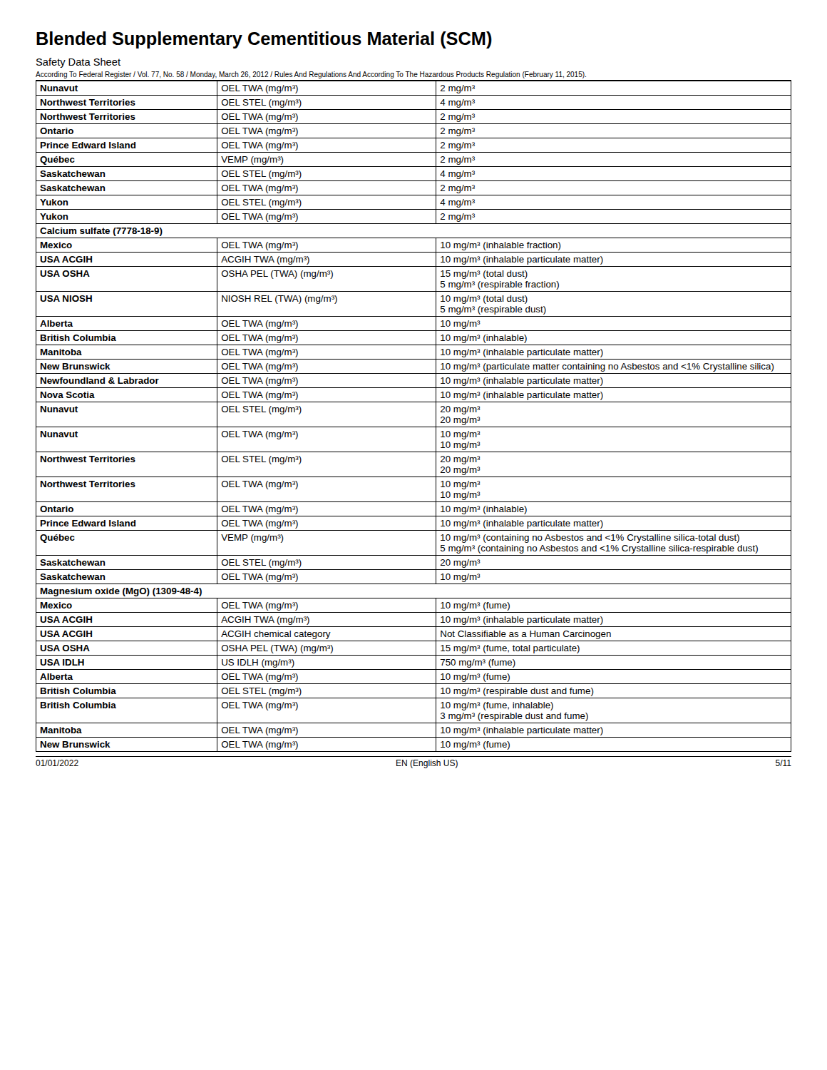Blended Supplementary Cementitious Material (SCM)
Safety Data Sheet
According To Federal Register / Vol. 77, No. 58 / Monday, March 26, 2012 / Rules And Regulations And According To The Hazardous Products Regulation (February 11, 2015).
| Nunavut | OEL TWA (mg/m³) | 2 mg/m³ |
| Northwest Territories | OEL STEL (mg/m³) | 4 mg/m³ |
| Northwest Territories | OEL TWA (mg/m³) | 2 mg/m³ |
| Ontario | OEL TWA (mg/m³) | 2 mg/m³ |
| Prince Edward Island | OEL TWA (mg/m³) | 2 mg/m³ |
| Québec | VEMP (mg/m³) | 2 mg/m³ |
| Saskatchewan | OEL STEL (mg/m³) | 4 mg/m³ |
| Saskatchewan | OEL TWA (mg/m³) | 2 mg/m³ |
| Yukon | OEL STEL (mg/m³) | 4 mg/m³ |
| Yukon | OEL TWA (mg/m³) | 2 mg/m³ |
| Calcium sulfate (7778-18-9) |
| Mexico | OEL TWA (mg/m³) | 10 mg/m³ (inhalable fraction) |
| USA ACGIH | ACGIH TWA (mg/m³) | 10 mg/m³ (inhalable particulate matter) |
| USA OSHA | OSHA PEL (TWA) (mg/m³) | 15 mg/m³ (total dust) 5 mg/m³ (respirable fraction) |
| USA NIOSH | NIOSH REL (TWA) (mg/m³) | 10 mg/m³ (total dust) 5 mg/m³ (respirable dust) |
| Alberta | OEL TWA (mg/m³) | 10 mg/m³ |
| British Columbia | OEL TWA (mg/m³) | 10 mg/m³ (inhalable) |
| Manitoba | OEL TWA (mg/m³) | 10 mg/m³ (inhalable particulate matter) |
| New Brunswick | OEL TWA (mg/m³) | 10 mg/m³ (particulate matter containing no Asbestos and <1% Crystalline silica) |
| Newfoundland & Labrador | OEL TWA (mg/m³) | 10 mg/m³ (inhalable particulate matter) |
| Nova Scotia | OEL TWA (mg/m³) | 10 mg/m³ (inhalable particulate matter) |
| Nunavut | OEL STEL (mg/m³) | 20 mg/m³ 20 mg/m³ |
| Nunavut | OEL TWA (mg/m³) | 10 mg/m³ 10 mg/m³ |
| Northwest Territories | OEL STEL (mg/m³) | 20 mg/m³ 20 mg/m³ |
| Northwest Territories | OEL TWA (mg/m³) | 10 mg/m³ 10 mg/m³ |
| Ontario | OEL TWA (mg/m³) | 10 mg/m³ (inhalable) |
| Prince Edward Island | OEL TWA (mg/m³) | 10 mg/m³ (inhalable particulate matter) |
| Québec | VEMP (mg/m³) | 10 mg/m³ (containing no Asbestos and <1% Crystalline silica-total dust) 5 mg/m³ (containing no Asbestos and <1% Crystalline silica-respirable dust) |
| Saskatchewan | OEL STEL (mg/m³) | 20 mg/m³ |
| Saskatchewan | OEL TWA (mg/m³) | 10 mg/m³ |
| Magnesium oxide (MgO) (1309-48-4) |
| Mexico | OEL TWA (mg/m³) | 10 mg/m³ (fume) |
| USA ACGIH | ACGIH TWA (mg/m³) | 10 mg/m³ (inhalable particulate matter) |
| USA ACGIH | ACGIH chemical category | Not Classifiable as a Human Carcinogen |
| USA OSHA | OSHA PEL (TWA) (mg/m³) | 15 mg/m³ (fume, total particulate) |
| USA IDLH | US IDLH (mg/m³) | 750 mg/m³ (fume) |
| Alberta | OEL TWA (mg/m³) | 10 mg/m³ (fume) |
| British Columbia | OEL STEL (mg/m³) | 10 mg/m³ (respirable dust and fume) |
| British Columbia | OEL TWA (mg/m³) | 10 mg/m³ (fume, inhalable) 3 mg/m³ (respirable dust and fume) |
| Manitoba | OEL TWA (mg/m³) | 10 mg/m³ (inhalable particulate matter) |
| New Brunswick | OEL TWA (mg/m³) | 10 mg/m³ (fume) |
01/01/2022 EN (English US) 5/11